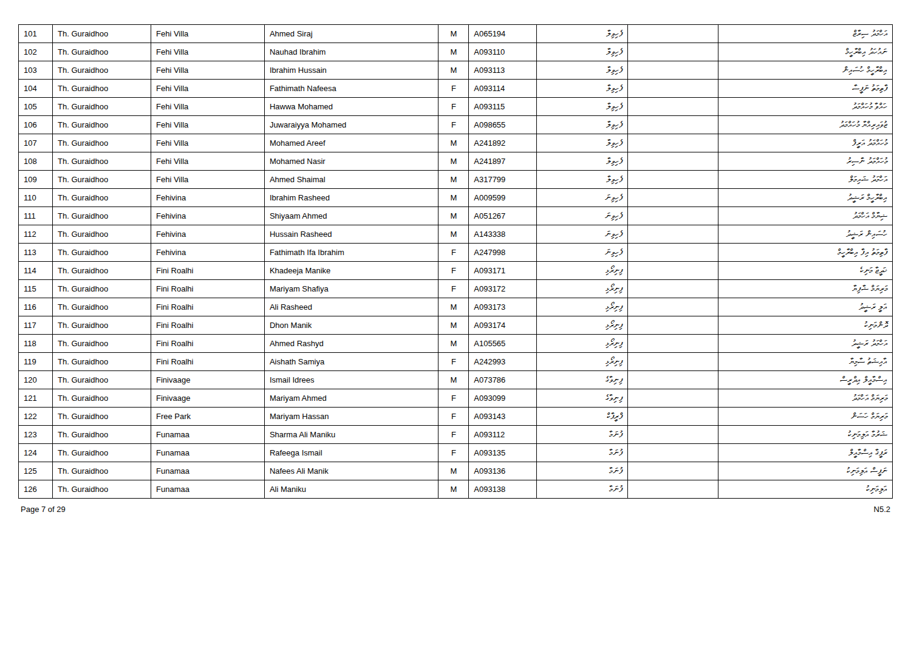| 101 | Th. Guraidhoo | Fehi Villa | Ahmed Siraj | M | A065194 | ފެހިވިލާ | | އަހްމަދު ސިރާޖް |
| 102 | Th. Guraidhoo | Fehi Villa | Nauhad Ibrahim | M | A093110 | ފެހިވިލާ | | ނައުހަދު އިބްރާހީމް |
| 103 | Th. Guraidhoo | Fehi Villa | Ibrahim Hussain | M | A093113 | ފެހިވިލާ | | އިބްރާހީމް ހުސައިން |
| 104 | Th. Guraidhoo | Fehi Villa | Fathimath Nafeesa | F | A093114 | ފެހިވިލާ | | ފާތިމަތު ނަފީސާ |
| 105 | Th. Guraidhoo | Fehi Villa | Hawwa Mohamed | F | A093115 | ފެހިވިލާ | | ހައްވާ މުހައްމަދު |
| 106 | Th. Guraidhoo | Fehi Villa | Juwaraiyya Mohamed | F | A098655 | ފެހިވިލާ | | ޖުވައިރިއްޔާ މުހައްމަދު |
| 107 | Th. Guraidhoo | Fehi Villa | Mohamed Areef | M | A241892 | ފެހިވިލާ | | މުހައްމަދު އަރީފް |
| 108 | Th. Guraidhoo | Fehi Villa | Mohamed Nasir | M | A241897 | ފެހިވިލާ | | މުހައްމަދު ނާސިރު |
| 109 | Th. Guraidhoo | Fehi Villa | Ahmed Shaimal | M | A317799 | ފެހިވިލާ | | އަހްމަދު ޝައިމަލް |
| 110 | Th. Guraidhoo | Fehivina | Ibrahim Rasheed | M | A009599 | ފެހިވިނަ | | އިބްރާހީމް ރަޝީދު |
| 111 | Th. Guraidhoo | Fehivina | Shiyaam Ahmed | M | A051267 | ފެހިވިނަ | | ޝިޔާމް އަހްމަދު |
| 112 | Th. Guraidhoo | Fehivina | Hussain Rasheed | M | A143338 | ފެހިވިނަ | | ހުސައިން ރަޝީދު |
| 113 | Th. Guraidhoo | Fehivina | Fathimath Ifa Ibrahim | F | A247998 | ފެހިވިނަ | | ފާތިމަތު އިފާ އިބްރާހީމް |
| 114 | Th. Guraidhoo | Fini Roalhi | Khadeeja Manike | F | A093171 | ފިނިރޯޅި | | ޚަދީޖާ މަނިކެ |
| 115 | Th. Guraidhoo | Fini Roalhi | Mariyam Shafiya | F | A093172 | ފިނިރޯޅި | | މަރިޔަމް ޝާފިޔާ |
| 116 | Th. Guraidhoo | Fini Roalhi | Ali Rasheed | M | A093173 | ފިނިރޯޅި | | އަލީ ރަޝީދު |
| 117 | Th. Guraidhoo | Fini Roalhi | Dhon Manik | M | A093174 | ފިނިރޯޅި | | ދޮންމަނިކު |
| 118 | Th. Guraidhoo | Fini Roalhi | Ahmed Rashyd | M | A105565 | ފިނިރޯޅި | | އަހްމަދު ރަޝީދު |
| 119 | Th. Guraidhoo | Fini Roalhi | Aishath Samiya | F | A242993 | ފިނިރޯޅި | | އާއިޝަތު ސާމިޔާ |
| 120 | Th. Guraidhoo | Finivaage | Ismail Idrees | M | A073786 | ފިނިވާގެ | | އިސްމާއީލް އިދްރީސް |
| 121 | Th. Guraidhoo | Finivaage | Mariyam Ahmed | F | A093099 | ފިނިވާގެ | | މަރިޔަމް އަހްމަދު |
| 122 | Th. Guraidhoo | Free Park | Mariyam Hassan | F | A093143 | ފްރީޕާކް | | މަރިޔަމް ހަސަން |
| 123 | Th. Guraidhoo | Funamaa | Sharma Ali Maniku | F | A093112 | ފުނަމާ | | ޝަރުމާ އަލިމަނިކު |
| 124 | Th. Guraidhoo | Funamaa | Rafeega Ismail | F | A093135 | ފުނަމާ | | ރަފީޤާ އިސްމާއީލް |
| 125 | Th. Guraidhoo | Funamaa | Nafees Ali Manik | M | A093136 | ފުނަމާ | | ނަފީސް އަލިމަނިކު |
| 126 | Th. Guraidhoo | Funamaa | Ali Maniku | M | A093138 | ފުނަމާ | | އަލިމަނިކު |
Page 7 of 29 N5.2